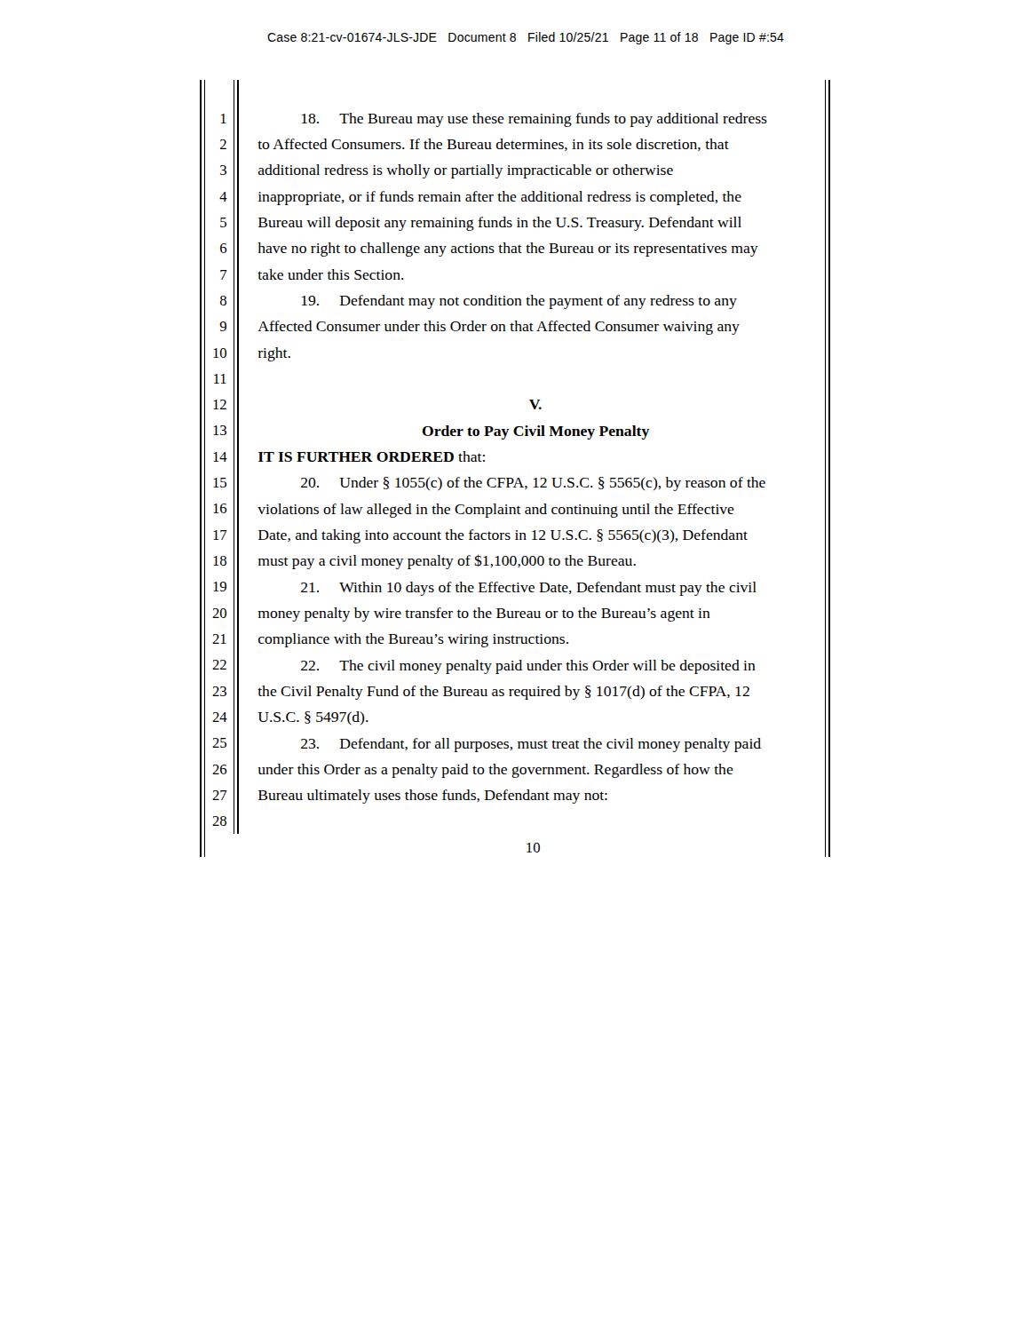Case 8:21-cv-01674-JLS-JDE Document 8 Filed 10/25/21 Page 11 of 18 Page ID #:54
1
2
3
4
5
6
7
8
9
10
11
12
13
14
15
16
17
18
19
20
21
22
23
24
25
26
27
28
18. The Bureau may use these remaining funds to pay additional redress
to Affected Consumers. If the Bureau determines, in its sole discretion, that
additional redress is wholly or partially impracticable or otherwise
inappropriate, or if funds remain after the additional redress is completed, the
Bureau will deposit any remaining funds in the U.S. Treasury. Defendant will
have no right to challenge any actions that the Bureau or its representatives may
take under this Section.
19. Defendant may not condition the payment of any redress to any
Affected Consumer under this Order on that Affected Consumer waiving any
right.
V.
Order to Pay Civil Money Penalty
IT IS FURTHER ORDERED that:
20. Under § 1055(c) of the CFPA, 12 U.S.C. § 5565(c), by reason of the
violations of law alleged in the Complaint and continuing until the Effective
Date, and taking into account the factors in 12 U.S.C. § 5565(c)(3), Defendant
must pay a civil money penalty of $1,100,000 to the Bureau.
21. Within 10 days of the Effective Date, Defendant must pay the civil
money penalty by wire transfer to the Bureau or to the Bureau’s agent in
compliance with the Bureau’s wiring instructions.
22. The civil money penalty paid under this Order will be deposited in
the Civil Penalty Fund of the Bureau as required by § 1017(d) of the CFPA, 12
U.S.C. § 5497(d).
23. Defendant, for all purposes, must treat the civil money penalty paid
under this Order as a penalty paid to the government. Regardless of how the
Bureau ultimately uses those funds, Defendant may not:
10